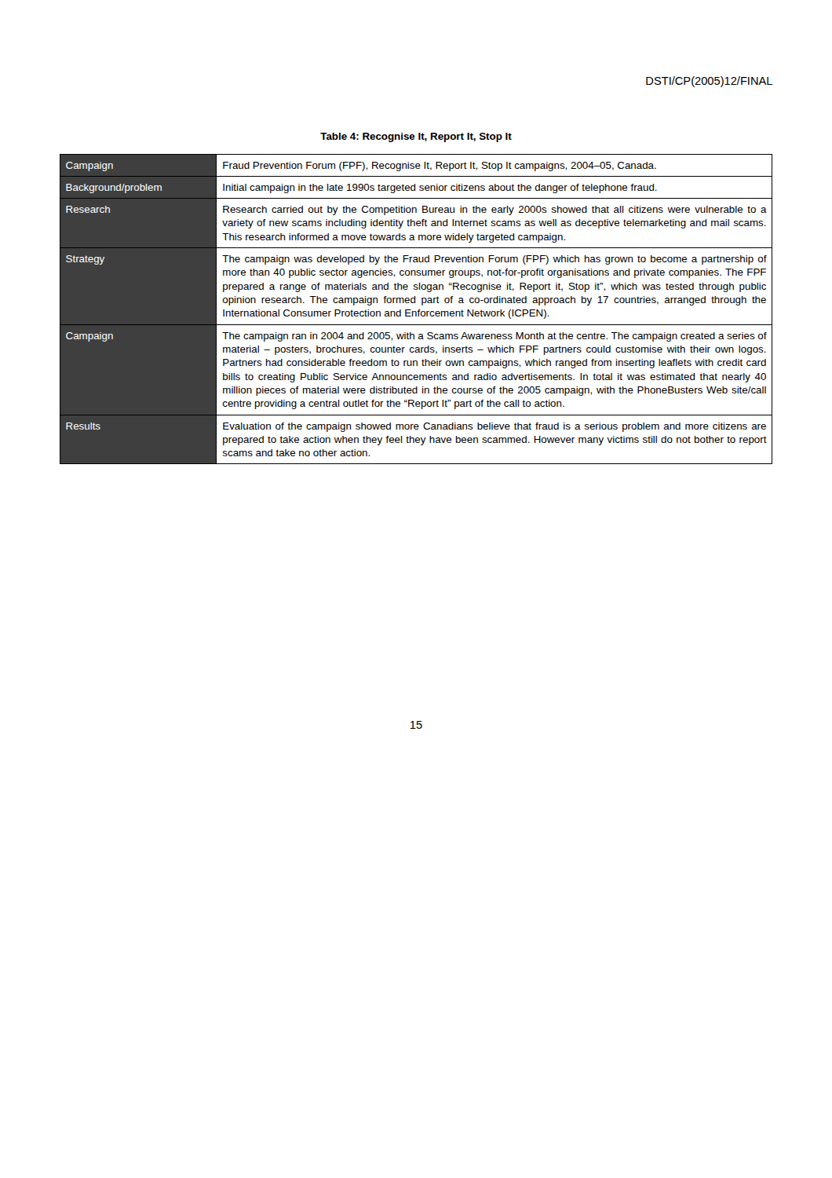DSTI/CP(2005)12/FINAL
Table 4: Recognise It, Report It, Stop It
| Campaign | Fraud Prevention Forum (FPF), Recognise It, Report It, Stop It campaigns, 2004–05, Canada. |
| Background/problem | Initial campaign in the late 1990s targeted senior citizens about the danger of telephone fraud. |
| Research | Research carried out by the Competition Bureau in the early 2000s showed that all citizens were vulnerable to a variety of new scams including identity theft and Internet scams as well as deceptive telemarketing and mail scams. This research informed a move towards a more widely targeted campaign. |
| Strategy | The campaign was developed by the Fraud Prevention Forum (FPF) which has grown to become a partnership of more than 40 public sector agencies, consumer groups, not-for-profit organisations and private companies. The FPF prepared a range of materials and the slogan “Recognise it, Report it, Stop it”, which was tested through public opinion research. The campaign formed part of a co-ordinated approach by 17 countries, arranged through the International Consumer Protection and Enforcement Network (ICPEN). |
| Campaign | The campaign ran in 2004 and 2005, with a Scams Awareness Month at the centre. The campaign created a series of material – posters, brochures, counter cards, inserts – which FPF partners could customise with their own logos. Partners had considerable freedom to run their own campaigns, which ranged from inserting leaflets with credit card bills to creating Public Service Announcements and radio advertisements. In total it was estimated that nearly 40 million pieces of material were distributed in the course of the 2005 campaign, with the PhoneBusters Web site/call centre providing a central outlet for the “Report It” part of the call to action. |
| Results | Evaluation of the campaign showed more Canadians believe that fraud is a serious problem and more citizens are prepared to take action when they feel they have been scammed. However many victims still do not bother to report scams and take no other action. |
15